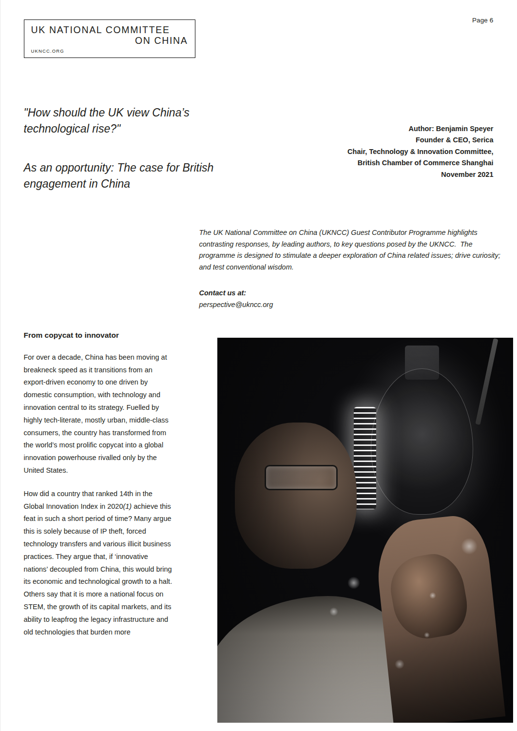Page 6
UK NATIONAL COMMITTEE
ON CHINA
UKNCC.ORG
"How should the UK view China’s technological rise?"
As an opportunity: The case for British engagement in China
Author: Benjamin Speyer
Founder & CEO, Serica
Chair, Technology & Innovation Committee,
British Chamber of Commerce Shanghai
November 2021
The UK National Committee on China (UKNCC) Guest Contributor Programme highlights contrasting responses, by leading authors, to key questions posed by the UKNCC. The programme is designed to stimulate a deeper exploration of China related issues; drive curiosity; and test conventional wisdom.
Contact us at:
perspective@ukncc.org
From copycat to innovator
For over a decade, China has been moving at breakneck speed as it transitions from an export-driven economy to one driven by domestic consumption, with technology and innovation central to its strategy. Fuelled by highly tech-literate, mostly urban, middle-class consumers, the country has transformed from the world’s most prolific copycat into a global innovation powerhouse rivalled only by the United States.
How did a country that ranked 14th in the Global Innovation Index in 2020(1) achieve this feat in such a short period of time? Many argue this is solely because of IP theft, forced technology transfers and various illicit business practices. They argue that, if ‘innovative nations’ decoupled from China, this would bring its economic and technological growth to a halt. Others say that it is more a national focus on STEM, the growth of its capital markets, and its ability to leapfrog the legacy infrastructure and old technologies that burden more